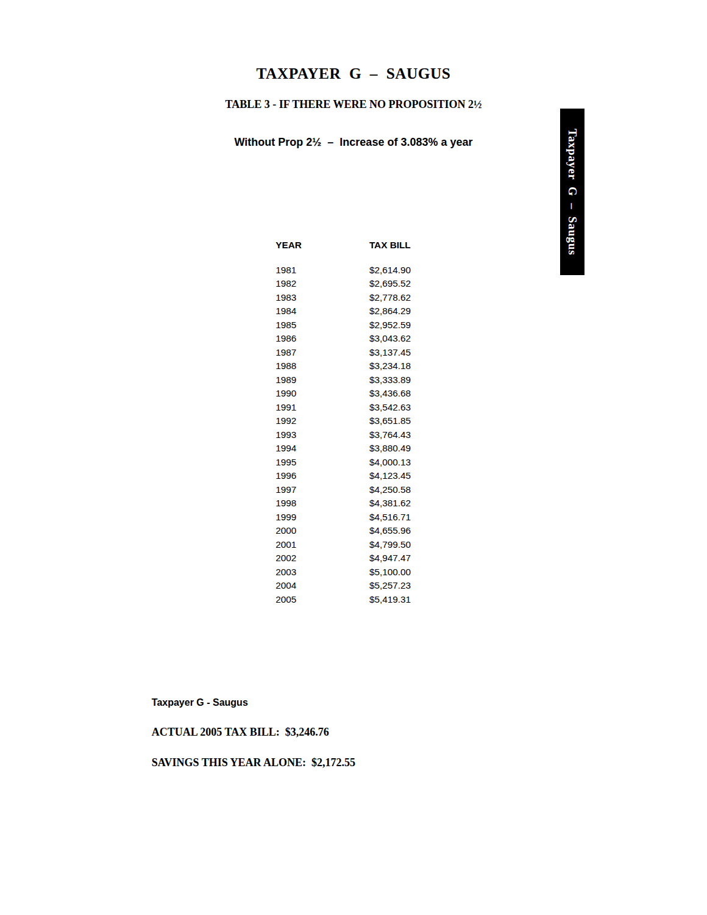Taxpayer G – Saugus
TAXPAYER G – SAUGUS
TABLE 3 - IF THERE WERE NO PROPOSITION 2½
Without Prop 2½ – Increase of 3.083% a year
| YEAR | TAX BILL |
| --- | --- |
| 1981 | $2,614.90 |
| 1982 | $2,695.52 |
| 1983 | $2,778.62 |
| 1984 | $2,864.29 |
| 1985 | $2,952.59 |
| 1986 | $3,043.62 |
| 1987 | $3,137.45 |
| 1988 | $3,234.18 |
| 1989 | $3,333.89 |
| 1990 | $3,436.68 |
| 1991 | $3,542.63 |
| 1992 | $3,651.85 |
| 1993 | $3,764.43 |
| 1994 | $3,880.49 |
| 1995 | $4,000.13 |
| 1996 | $4,123.45 |
| 1997 | $4,250.58 |
| 1998 | $4,381.62 |
| 1999 | $4,516.71 |
| 2000 | $4,655.96 |
| 2001 | $4,799.50 |
| 2002 | $4,947.47 |
| 2003 | $5,100.00 |
| 2004 | $5,257.23 |
| 2005 | $5,419.31 |
Taxpayer G - Saugus
ACTUAL 2005 TAX BILL: $3,246.76
SAVINGS THIS YEAR ALONE: $2,172.55